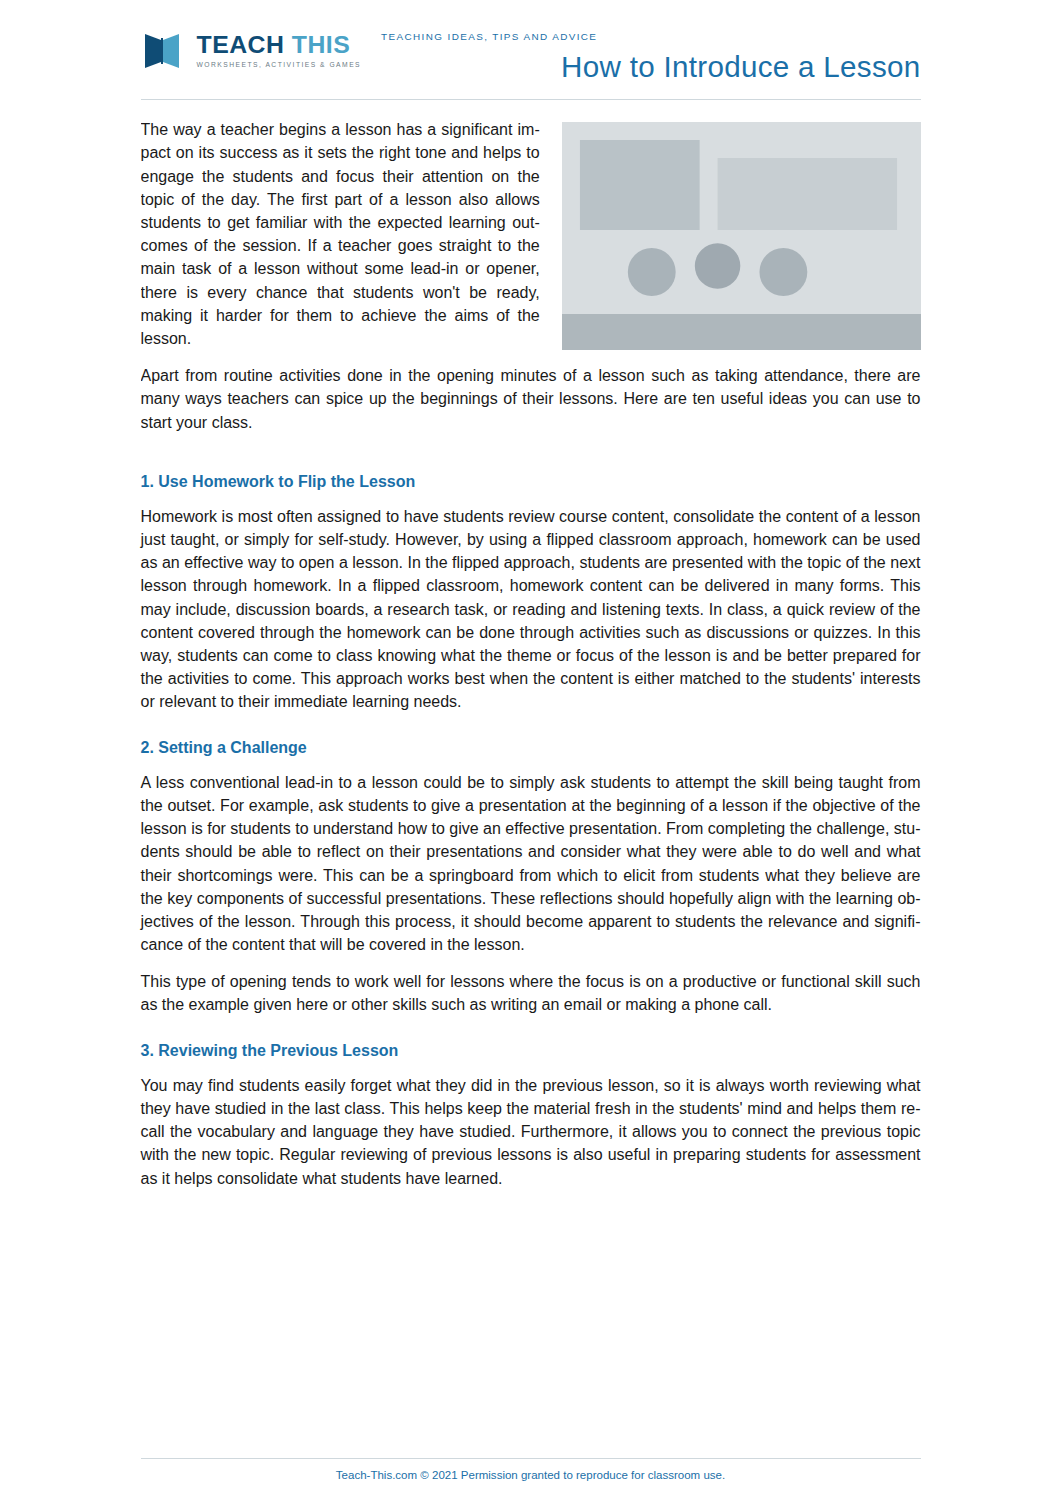TEACH THIS
Worksheets, Activities & Games
Teaching Ideas, Tips and Advice
How to Introduce a Lesson
The way a teacher begins a lesson has a significant impact on its success as it sets the right tone and helps to engage the students and focus their attention on the topic of the day. The first part of a lesson also allows students to get familiar with the expected learning outcomes of the session. If a teacher goes straight to the main task of a lesson without some lead-in or opener, there is every chance that students won't be ready, making it harder for them to achieve the aims of the lesson.
Apart from routine activities done in the opening minutes of a lesson such as taking attendance, there are many ways teachers can spice up the beginnings of their lessons. Here are ten useful ideas you can use to start your class.
1. Use Homework to Flip the Lesson
Homework is most often assigned to have students review course content, consolidate the content of a lesson just taught, or simply for self-study. However, by using a flipped classroom approach, homework can be used as an effective way to open a lesson. In the flipped approach, students are presented with the topic of the next lesson through homework. In a flipped classroom, homework content can be delivered in many forms. This may include, discussion boards, a research task, or reading and listening texts. In class, a quick review of the content covered through the homework can be done through activities such as discussions or quizzes. In this way, students can come to class knowing what the theme or focus of the lesson is and be better prepared for the activities to come. This approach works best when the content is either matched to the students' interests or relevant to their immediate learning needs.
2. Setting a Challenge
A less conventional lead-in to a lesson could be to simply ask students to attempt the skill being taught from the outset. For example, ask students to give a presentation at the beginning of a lesson if the objective of the lesson is for students to understand how to give an effective presentation. From completing the challenge, students should be able to reflect on their presentations and consider what they were able to do well and what their shortcomings were. This can be a springboard from which to elicit from students what they believe are the key components of successful presentations. These reflections should hopefully align with the learning objectives of the lesson. Through this process, it should become apparent to students the relevance and significance of the content that will be covered in the lesson.
This type of opening tends to work well for lessons where the focus is on a productive or functional skill such as the example given here or other skills such as writing an email or making a phone call.
3. Reviewing the Previous Lesson
You may find students easily forget what they did in the previous lesson, so it is always worth reviewing what they have studied in the last class. This helps keep the material fresh in the students' mind and helps them recall the vocabulary and language they have studied. Furthermore, it allows you to connect the previous topic with the new topic. Regular reviewing of previous lessons is also useful in preparing students for assessment as it helps consolidate what students have learned.
Teach-This.com © 2021 Permission granted to reproduce for classroom use.